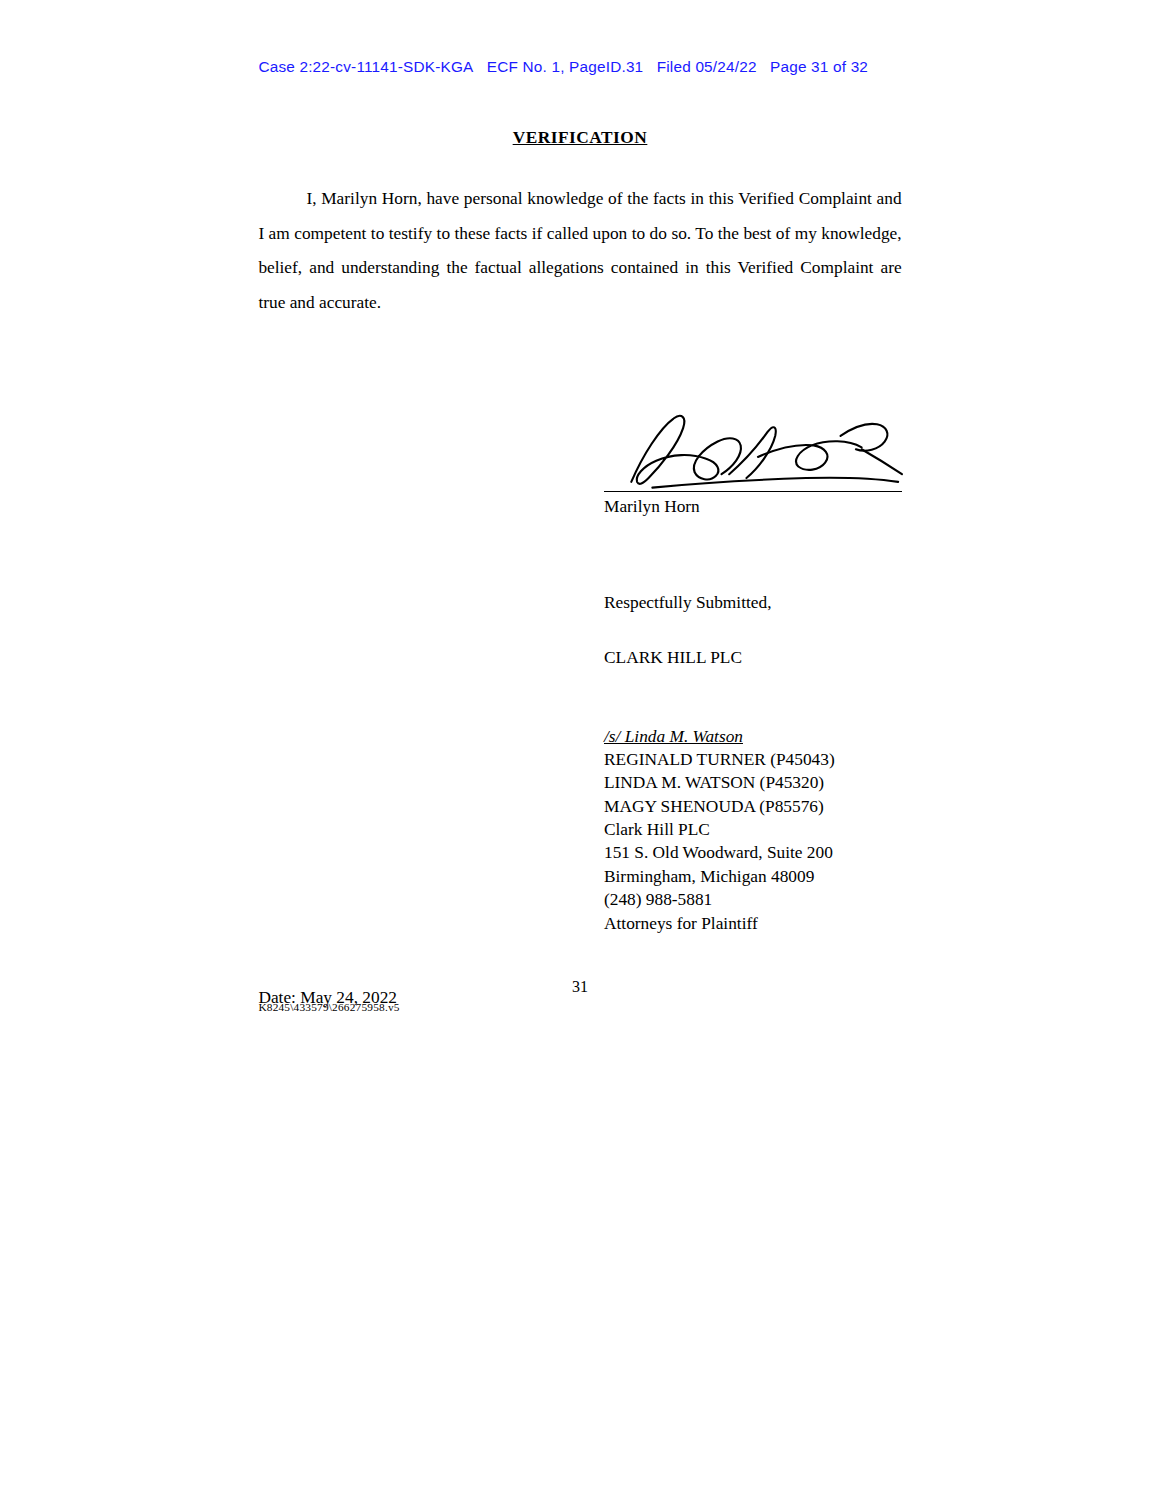Case 2:22-cv-11141-SDK-KGA ECF No. 1, PageID.31 Filed 05/24/22 Page 31 of 32
VERIFICATION
I, Marilyn Horn, have personal knowledge of the facts in this Verified Complaint and I am competent to testify to these facts if called upon to do so. To the best of my knowledge, belief, and understanding the factual allegations contained in this Verified Complaint are true and accurate.
Marilyn Horn
Respectfully Submitted,
CLARK HILL PLC
/s/ Linda M. Watson
REGINALD TURNER (P45043)
LINDA M. WATSON (P45320)
MAGY SHENOUDA (P85576)
Clark Hill PLC
151 S. Old Woodward, Suite 200
Birmingham, Michigan 48009
(248) 988-5881
Attorneys for Plaintiff
Date: May 24, 2022
31
K8245\433579\266275958.v5